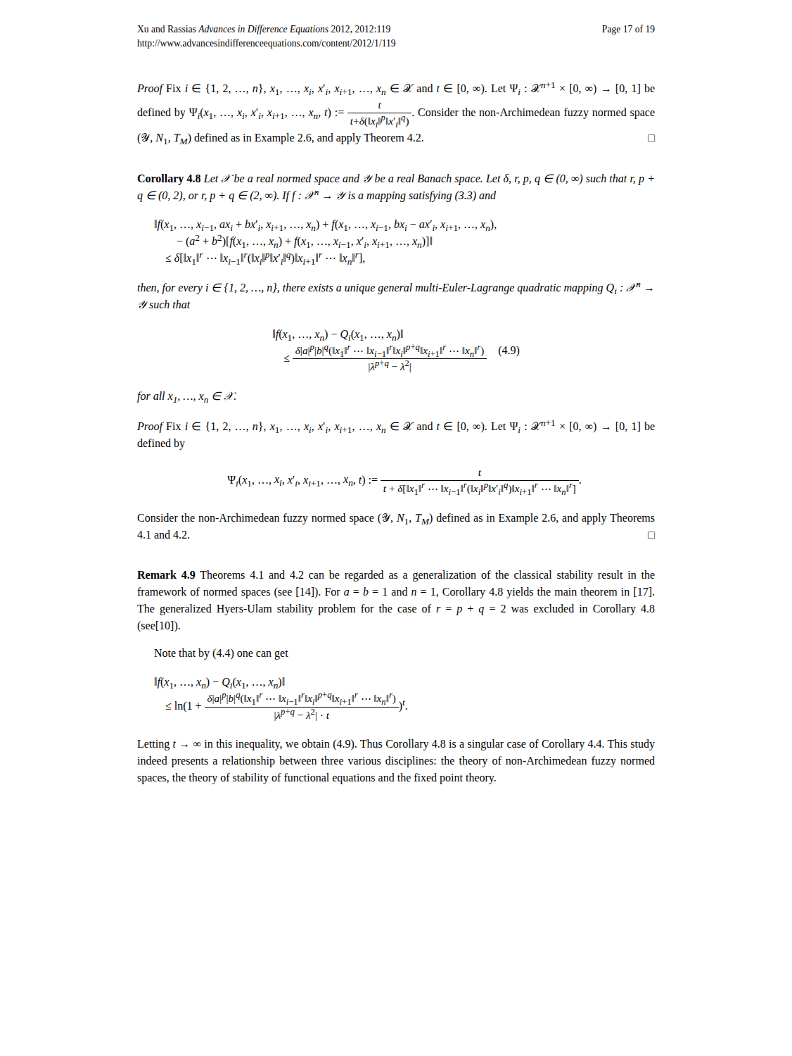Xu and Rassias Advances in Difference Equations 2012, 2012:119
http://www.advancesindifferenceequations.com/content/2012/1/119
Page 17 of 19
Proof Fix i ∈ {1, 2, …, n}, x1, …, xi, x′i, xi+1, …, xn ∈ 𝒳 and t ∈ [0, ∞). Let Ψi : 𝒳n+1 × [0, ∞) → [0, 1] be defined by Ψi(x1, …, xi, x′i, xi+1, …, xn, t) := tt+δ(‖xi‖p‖x′i‖q). Consider the non-Archimedean fuzzy normed space (𝒴, N1, TM) defined as in Example 2.6, and apply Theorem 4.2. □
Corollary 4.8 Let 𝒳 be a real normed space and 𝒴 be a real Banach space. Let δ, r, p, q ∈ (0, ∞) such that r, p + q ∈ (0, 2), or r, p + q ∈ (2, ∞). If f : 𝒳n → 𝒴 is a mapping satisfying (3.3) and
‖f(x1, …, xi−1, axi + bx′i, xi+1, …, xn) + f(x1, …, xi−1, bxi − ax′i, xi+1, …, xn),
− (a2 + b2)[f(x1, …, xn) + f(x1, …, xi−1, x′i, xi+1, …, xn)]‖
≤ δ[‖x1‖r ⋯ ‖xi−1‖r(‖xi‖p‖x′i‖q)‖xi+1‖r ⋯ ‖xn‖r],
then, for every i ∈ {1, 2, …, n}, there exists a unique general multi-Euler-Lagrange quadratic mapping Qi : 𝒳n → 𝒴 such that
‖f(x1, …, xn) − Qi(x1, …, xn)‖
≤ δ|a|p|b|q(‖x1‖r ⋯ ‖xi−1‖r‖xi‖p+q‖xi+1‖r ⋯ ‖xn‖r)|λp+q − λ2|
(4.9)
for all x1, …, xn ∈ 𝒳.
Proof Fix i ∈ {1, 2, …, n}, x1, …, xi, x′i, xi+1, …, xn ∈ 𝒳 and t ∈ [0, ∞). Let Ψi : 𝒳n+1 × [0, ∞) → [0, 1] be defined by
Ψi(x1, …, xi, x′i, xi+1, …, xn, t) := tt + δ[‖x1‖r ⋯ ‖xi−1‖r(‖xi‖p‖x′i‖q)‖xi+1‖r ⋯ ‖xn‖r].
Consider the non-Archimedean fuzzy normed space (𝒴, N1, TM) defined as in Example 2.6, and apply Theorems 4.1 and 4.2. □
Remark 4.9 Theorems 4.1 and 4.2 can be regarded as a generalization of the classical stability result in the framework of normed spaces (see [14]). For a = b = 1 and n = 1, Corollary 4.8 yields the main theorem in [17]. The generalized Hyers-Ulam stability problem for the case of r = p + q = 2 was excluded in Corollary 4.8 (see[10]).
Note that by (4.4) one can get
‖f(x1, …, xn) − Qi(x1, …, xn)‖
≤ ln(1 + δ|a|p|b|q(‖x1‖r ⋯ ‖xi−1‖r‖xi‖p+q‖xi+1‖r ⋯ ‖xn‖r)|λp+q − λ2| · t)t.
Letting t → ∞ in this inequality, we obtain (4.9). Thus Corollary 4.8 is a singular case of Corollary 4.4. This study indeed presents a relationship between three various disciplines: the theory of non-Archimedean fuzzy normed spaces, the theory of stability of functional equations and the fixed point theory.